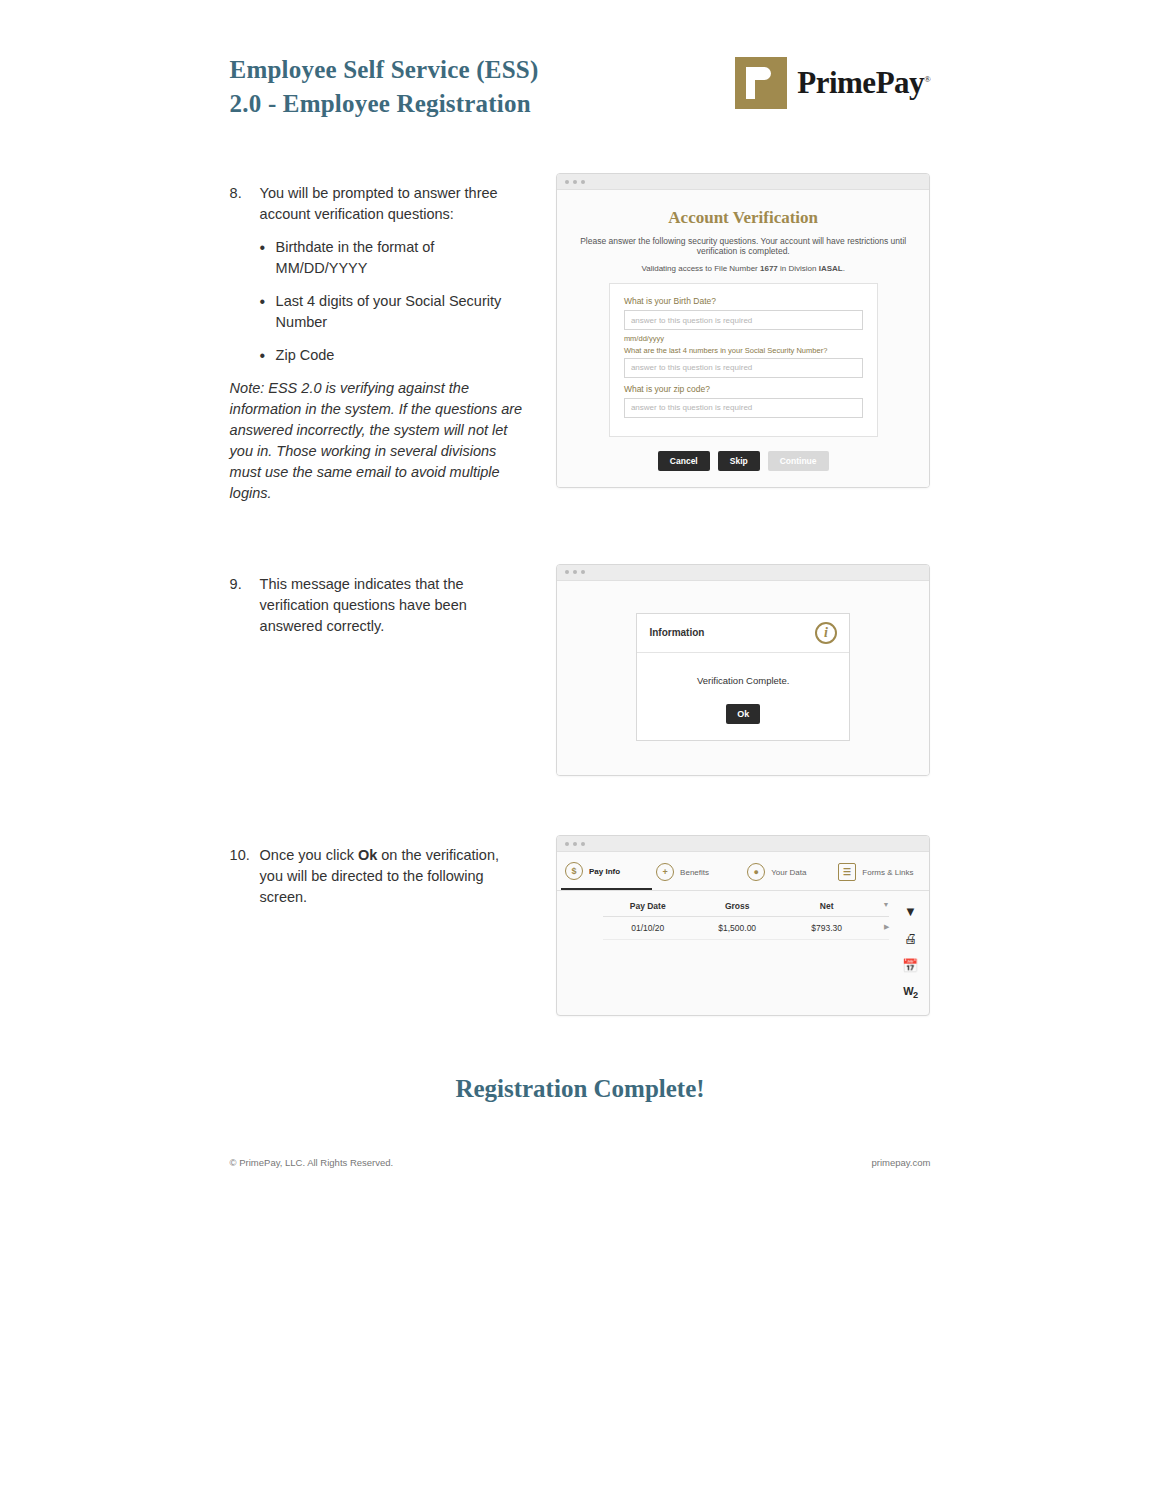Employee Self Service (ESS)
2.0 - Employee Registration
PrimePay®
8. You will be prompted to answer three account verification questions:
Birthdate in the format of MM/DD/YYYY
Last 4 digits of your Social Security Number
Zip Code
Note: ESS 2.0 is verifying against the information in the system. If the questions are answered incorrectly, the system will not let you in. Those working in several divisions must use the same email to avoid multiple logins.
Account Verification
Please answer the following security questions. Your account will have restrictions until verification is completed.
Validating access to File Number 1677 in Division IASAL.
What is your Birth Date?
answer to this question is required
mm/dd/yyyy
What are the last 4 numbers in your Social Security Number?
answer to this question is required
What is your zip code?
answer to this question is required
Cancel Skip Continue
9. This message indicates that the verification questions have been answered correctly.
Information
i
Verification Complete.
Ok
10. Once you click Ok on the verification, you will be directed to the following screen.
$Pay Info
+Benefits
●Your Data
☰Forms & Links
Pay Date
Gross
Net
▼
01/10/20
$1,500.00
$793.30
▶
▼
🖨
📅
W2
Registration Complete!
© PrimePay, LLC. All Rights Reserved. primepay.com